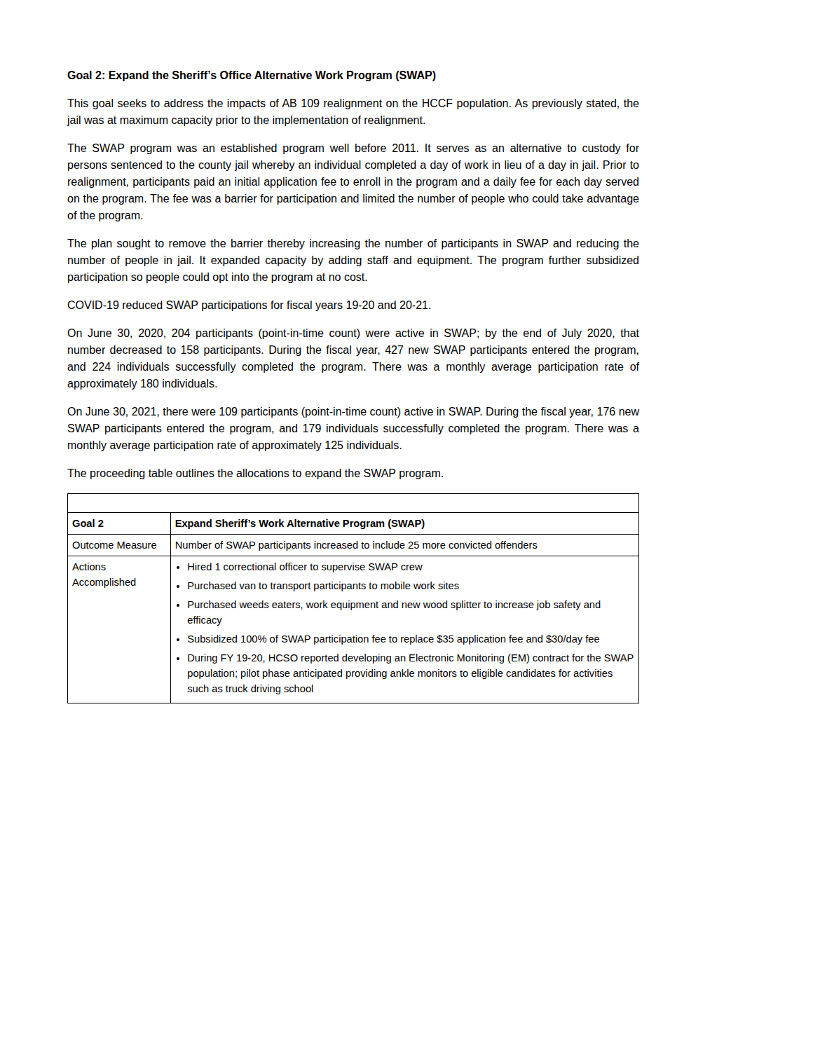Goal 2: Expand the Sheriff’s Office Alternative Work Program (SWAP)
This goal seeks to address the impacts of AB 109 realignment on the HCCF population. As previously stated, the jail was at maximum capacity prior to the implementation of realignment.
The SWAP program was an established program well before 2011. It serves as an alternative to custody for persons sentenced to the county jail whereby an individual completed a day of work in lieu of a day in jail. Prior to realignment, participants paid an initial application fee to enroll in the program and a daily fee for each day served on the program. The fee was a barrier for participation and limited the number of people who could take advantage of the program.
The plan sought to remove the barrier thereby increasing the number of participants in SWAP and reducing the number of people in jail. It expanded capacity by adding staff and equipment. The program further subsidized participation so people could opt into the program at no cost.
COVID-19 reduced SWAP participations for fiscal years 19-20 and 20-21.
On June 30, 2020, 204 participants (point-in-time count) were active in SWAP; by the end of July 2020, that number decreased to 158 participants. During the fiscal year, 427 new SWAP participants entered the program, and 224 individuals successfully completed the program. There was a monthly average participation rate of approximately 180 individuals.
On June 30, 2021, there were 109 participants (point-in-time count) active in SWAP. During the fiscal year, 176 new SWAP participants entered the program, and 179 individuals successfully completed the program. There was a monthly average participation rate of approximately 125 individuals.
The proceeding table outlines the allocations to expand the SWAP program.
| Goal 2 | Expand Sheriff’s Work Alternative Program (SWAP) |
| Outcome Measure | Number of SWAP participants increased to include 25 more convicted offenders |
| Actions Accomplished | Hired 1 correctional officer to supervise SWAP crew Purchased van to transport participants to mobile work sites Purchased weeds eaters, work equipment and new wood splitter to increase job safety and efficacy Subsidized 100% of SWAP participation fee to replace $35 application fee and $30/day fee During FY 19-20, HCSO reported developing an Electronic Monitoring (EM) contract for the SWAP population; pilot phase anticipated providing ankle monitors to eligible candidates for activities such as truck driving school |